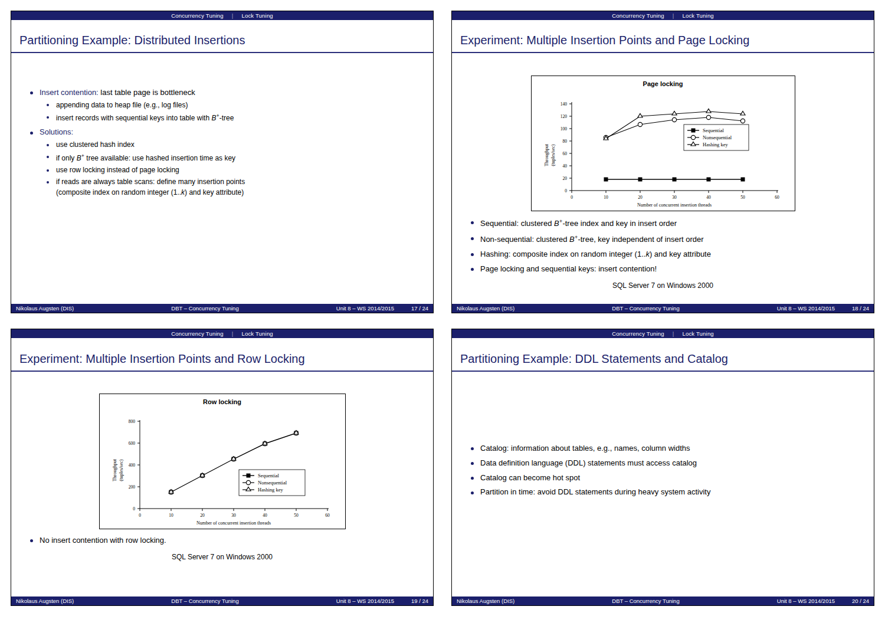Concurrency Tuning|Lock Tuning
Partitioning Example: Distributed Insertions
Insert contention: last table page is bottleneck
appending data to heap file (e.g., log files)
insert records with sequential keys into table with B+-tree
Solutions:
use clustered hash index
if only B+ tree available: use hashed insertion time as key
use row locking instead of page locking
if reads are always table scans: define many insertion points
(composite index on random integer (1..k) and key attribute)
Nikolaus Augsten (DIS) DBT – Concurrency Tuning Unit 8 – WS 2014/2015 17 / 24
Concurrency Tuning|Lock Tuning
Experiment: Multiple Insertion Points and Page Locking
Page locking
0 20 40 60 80 100 120 140 0 10 20 30 40 50 60 Throughput (tuples/sec) Number of concurrent insertion threads Sequential Nonsequential Hashing key
Sequential: clustered B+-tree index and key in insert order
Non-sequential: clustered B+-tree, key independent of insert order
Hashing: composite index on random integer (1..k) and key attribute
Page locking and sequential keys: insert contention!
SQL Server 7 on Windows 2000
Nikolaus Augsten (DIS) DBT – Concurrency Tuning Unit 8 – WS 2014/2015 18 / 24
Concurrency Tuning|Lock Tuning
Experiment: Multiple Insertion Points and Row Locking
Row locking
0 200 400 600 800 0 10 20 30 40 50 60 Throughput (tuples/sec) Number of concurrent insertion threads Sequential Nonsequential Hashing key
No insert contention with row locking.
SQL Server 7 on Windows 2000
Nikolaus Augsten (DIS) DBT – Concurrency Tuning Unit 8 – WS 2014/2015 19 / 24
Concurrency Tuning|Lock Tuning
Partitioning Example: DDL Statements and Catalog
Catalog: information about tables, e.g., names, column widths
Data definition language (DDL) statements must access catalog
Catalog can become hot spot
Partition in time: avoid DDL statements during heavy system activity
Nikolaus Augsten (DIS) DBT – Concurrency Tuning Unit 8 – WS 2014/2015 20 / 24